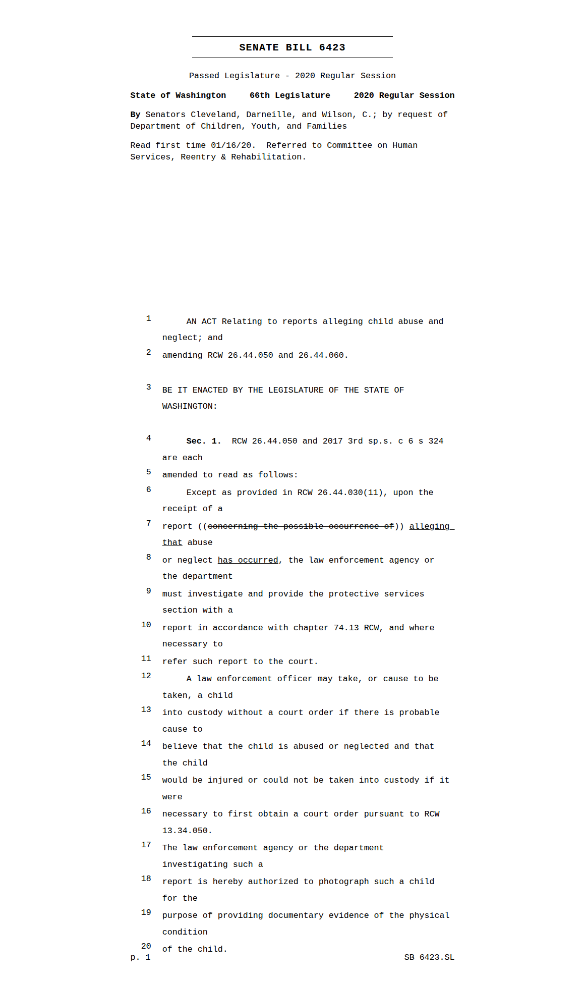SENATE BILL 6423
Passed Legislature - 2020 Regular Session
State of Washington 66th Legislature 2020 Regular Session
By Senators Cleveland, Darneille, and Wilson, C.; by request of Department of Children, Youth, and Families
Read first time 01/16/20. Referred to Committee on Human Services, Reentry & Rehabilitation.
| 1 | AN ACT Relating to reports alleging child abuse and neglect; and |
| 2 | amending RCW 26.44.050 and 26.44.060. |
| 3 | BE IT ENACTED BY THE LEGISLATURE OF THE STATE OF WASHINGTON: |
| 4 | Sec. 1. RCW 26.44.050 and 2017 3rd sp.s. c 6 s 324 are each |
| 5 | amended to read as follows: |
| 6 | Except as provided in RCW 26.44.030(11), upon the receipt of a |
| 7 | report (( concerning the possible occurrence of )) alleging that abuse |
| 8 | or neglect has occurred , the law enforcement agency or the department |
| 9 | must investigate and provide the protective services section with a |
| 10 | report in accordance with chapter 74.13 RCW, and where necessary to |
| 11 | refer such report to the court. |
| 12 | A law enforcement officer may take, or cause to be taken, a child |
| 13 | into custody without a court order if there is probable cause to |
| 14 | believe that the child is abused or neglected and that the child |
| 15 | would be injured or could not be taken into custody if it were |
| 16 | necessary to first obtain a court order pursuant to RCW 13.34.050. |
| 17 | The law enforcement agency or the department investigating such a |
| 18 | report is hereby authorized to photograph such a child for the |
| 19 | purpose of providing documentary evidence of the physical condition |
| 20 | of the child. |
p. 1 SB 6423.SL